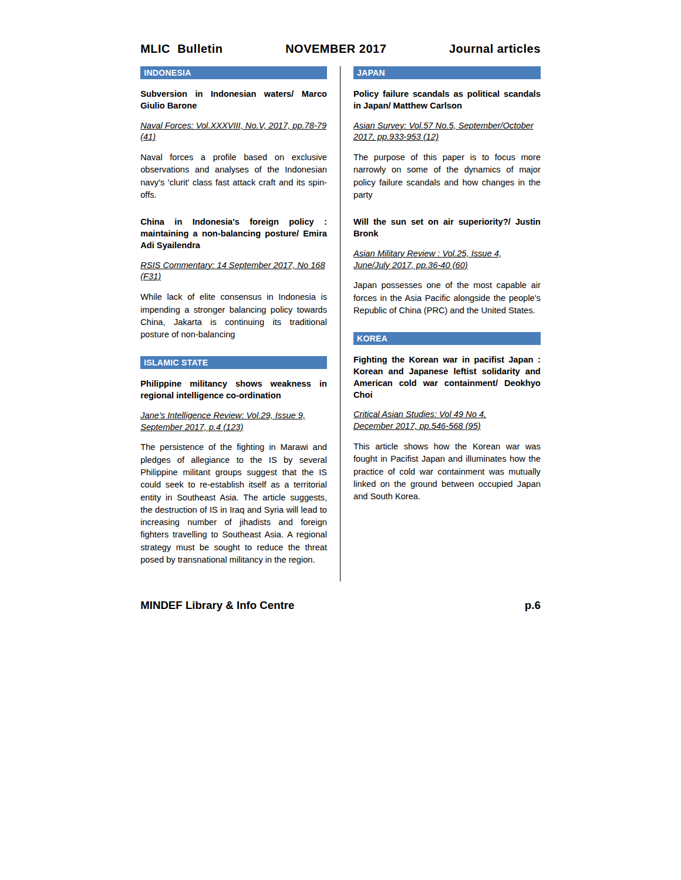MLIC Bulletin
NOVEMBER 2017
Journal articles
INDONESIA
Subversion in Indonesian waters/ Marco Giulio Barone
Naval Forces: Vol.XXXVIII, No.V, 2017, pp.78-79 (41)
Naval forces a profile based on exclusive observations and analyses of the Indonesian navy's 'clurit' class fast attack craft and its spin-offs.
China in Indonesia's foreign policy : maintaining a non-balancing posture/ Emira Adi Syailendra
RSIS Commentary: 14 September 2017, No 168 (F31)
While lack of elite consensus in Indonesia is impending a stronger balancing policy towards China, Jakarta is continuing its traditional posture of non-balancing
ISLAMIC STATE
Philippine militancy shows weakness in regional intelligence co-ordination
Jane's Intelligence Review: Vol.29, Issue 9,
September 2017, p.4 (123)
The persistence of the fighting in Marawi and pledges of allegiance to the IS by several Philippine militant groups suggest that the IS could seek to re-establish itself as a territorial entity in Southeast Asia. The article suggests, the destruction of IS in Iraq and Syria will lead to increasing number of jihadists and foreign fighters travelling to Southeast Asia. A regional strategy must be sought to reduce the threat posed by transnational militancy in the region.
JAPAN
Policy failure scandals as political scandals in Japan/ Matthew Carlson
Asian Survey: Vol.57 No.5, September/October 2017, pp.933-953 (12)
The purpose of this paper is to focus more narrowly on some of the dynamics of major policy failure scandals and how changes in the party
Will the sun set on air superiority?/ Justin Bronk
Asian Military Review : Vol.25, Issue 4,
June/July 2017, pp.36-40 (60)
Japan possesses one of the most capable air forces in the Asia Pacific alongside the people's Republic of China (PRC) and the United States.
KOREA
Fighting the Korean war in pacifist Japan : Korean and Japanese leftist solidarity and American cold war containment/ Deokhyo Choi
Critical Asian Studies: Vol 49 No 4,
December 2017, pp.546-568 (95)
This article shows how the Korean war was fought in Pacifist Japan and illuminates how the practice of cold war containment was mutually linked on the ground between occupied Japan and South Korea.
MINDEF Library & Info Centre
p.6